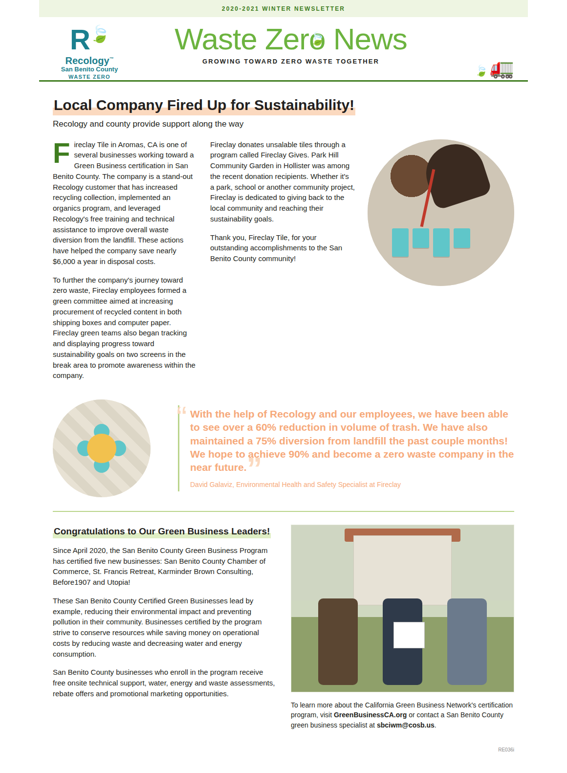2020-2021 WINTER NEWSLETTER
R🍃
Recology™
San Benito County
WASTE ZERO
Waste Zero News
GROWING TOWARD ZERO WASTE TOGETHER
🍃🚛
Local Company Fired Up for Sustainability!
Recology and county provide support along the way
Fireclay Tile in Aromas, CA is one of several businesses working toward a Green Business certification in San Benito County. The company is a stand-out Recology customer that has increased recycling collection, implemented an organics program, and leveraged Recology's free training and technical assistance to improve overall waste diversion from the landfill. These actions have helped the company save nearly $6,000 a year in disposal costs.
To further the company's journey toward zero waste, Fireclay employees formed a green committee aimed at increasing procurement of recycled content in both shipping boxes and computer paper. Fireclay green teams also began tracking and displaying progress toward sustainability goals on two screens in the break area to promote awareness within the company.
Fireclay donates unsalable tiles through a program called Fireclay Gives. Park Hill Community Garden in Hollister was among the recent donation recipients. Whether it's a park, school or another community project, Fireclay is dedicated to giving back to the local community and reaching their sustainability goals.
Thank you, Fireclay Tile, for your outstanding accomplishments to the San Benito County community!
“
With the help of Recology and our employees, we have been able to see over a 60% reduction in volume of trash. We have also maintained a 75% diversion from landfill the past couple months! We hope to achieve 90% and become a zero waste company in the near future.”
David Galaviz, Environmental Health and Safety Specialist at Fireclay
Congratulations to Our Green Business Leaders!
Since April 2020, the San Benito County Green Business Program has certified five new businesses: San Benito County Chamber of Commerce, St. Francis Retreat, Karminder Brown Consulting, Before1907 and Utopia!
These San Benito County Certified Green Businesses lead by example, reducing their environmental impact and preventing pollution in their community. Businesses certified by the program strive to conserve resources while saving money on operational costs by reducing waste and decreasing water and energy consumption.
San Benito County businesses who enroll in the program receive free onsite technical support, water, energy and waste assessments, rebate offers and promotional marketing opportunities.
To learn more about the California Green Business Network's certification program, visit GreenBusinessCA.org or contact a San Benito County green business specialist at sbciwm@cosb.us.
RE036i